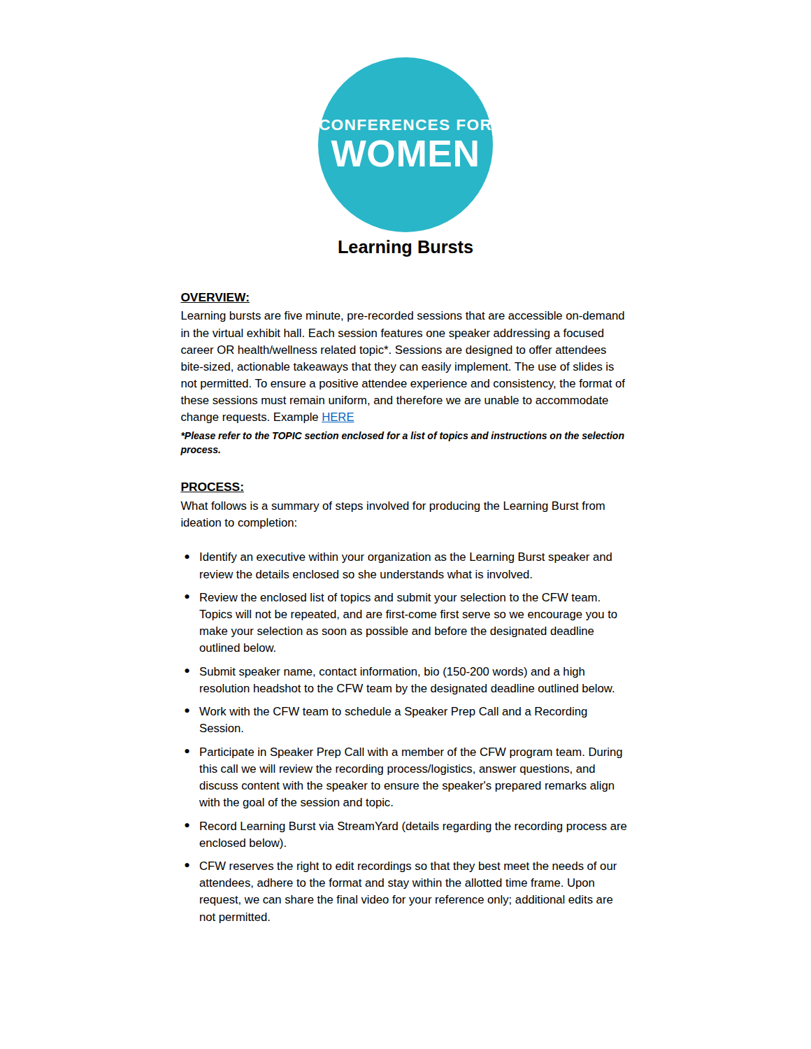CONFERENCES FOR WOMEN
Learning Bursts
OVERVIEW:
Learning bursts are five minute, pre-recorded sessions that are accessible on-demand in the virtual exhibit hall. Each session features one speaker addressing a focused career OR health/wellness related topic*. Sessions are designed to offer attendees bite-sized, actionable takeaways that they can easily implement. The use of slides is not permitted. To ensure a positive attendee experience and consistency, the format of these sessions must remain uniform, and therefore we are unable to accommodate change requests. Example HERE
*Please refer to the TOPIC section enclosed for a list of topics and instructions on the selection process.
PROCESS:
What follows is a summary of steps involved for producing the Learning Burst from ideation to completion:
Identify an executive within your organization as the Learning Burst speaker and review the details enclosed so she understands what is involved.
Review the enclosed list of topics and submit your selection to the CFW team. Topics will not be repeated, and are first-come first serve so we encourage you to make your selection as soon as possible and before the designated deadline outlined below.
Submit speaker name, contact information, bio (150-200 words) and a high resolution headshot to the CFW team by the designated deadline outlined below.
Work with the CFW team to schedule a Speaker Prep Call and a Recording Session.
Participate in Speaker Prep Call with a member of the CFW program team. During this call we will review the recording process/logistics, answer questions, and discuss content with the speaker to ensure the speaker's prepared remarks align with the goal of the session and topic.
Record Learning Burst via StreamYard (details regarding the recording process are enclosed below).
CFW reserves the right to edit recordings so that they best meet the needs of our attendees, adhere to the format and stay within the allotted time frame. Upon request, we can share the final video for your reference only; additional edits are not permitted.